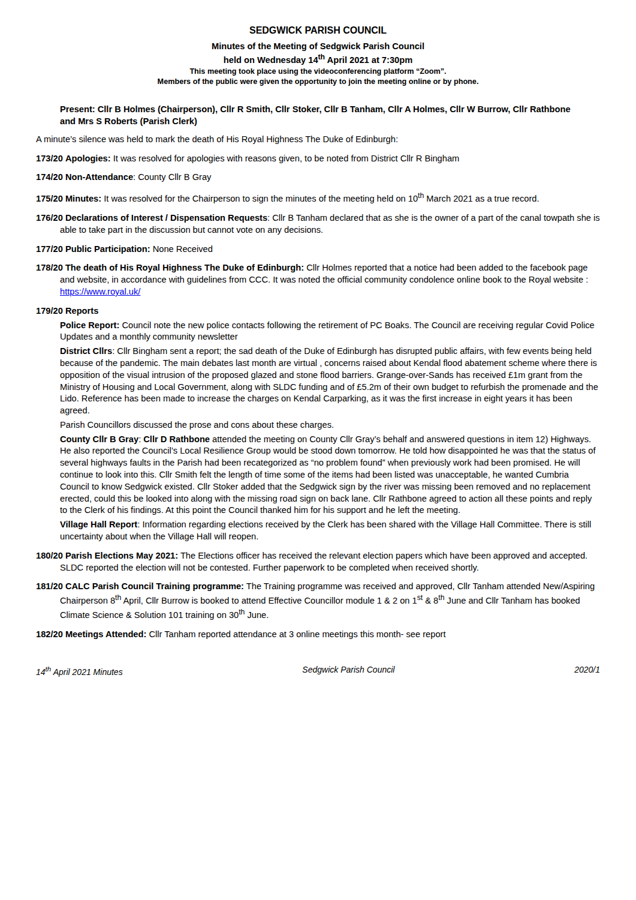SEDGWICK PARISH COUNCIL
Minutes of the Meeting of Sedgwick Parish Council
held on Wednesday 14th April 2021 at 7:30pm
This meeting took place using the videoconferencing platform “Zoom”.
Members of the public were given the opportunity to join the meeting online or by phone.
Present: Cllr B Holmes (Chairperson), Cllr R Smith, Cllr Stoker, Cllr B Tanham, Cllr A Holmes, Cllr W Burrow, Cllr Rathbone and Mrs S Roberts (Parish Clerk)
A minute’s silence was held to mark the death of His Royal Highness The Duke of Edinburgh:
173/20 Apologies: It was resolved for apologies with reasons given, to be noted from District Cllr R Bingham
174/20 Non-Attendance: County Cllr B Gray
175/20 Minutes: It was resolved for the Chairperson to sign the minutes of the meeting held on 10th March 2021 as a true record.
176/20 Declarations of Interest / Dispensation Requests: Cllr B Tanham declared that as she is the owner of a part of the canal towpath she is able to take part in the discussion but cannot vote on any decisions.
177/20 Public Participation: None Received
178/20 The death of His Royal Highness The Duke of Edinburgh: Cllr Holmes reported that a notice had been added to the facebook page and website, in accordance with guidelines from CCC. It was noted the official community condolence online book to the Royal website : https://www.royal.uk/
179/20 Reports
Police Report: Council note the new police contacts following the retirement of PC Boaks. The Council are receiving regular Covid Police Updates and a monthly community newsletter
District Cllrs: Cllr Bingham sent a report; the sad death of the Duke of Edinburgh has disrupted public affairs, with few events being held because of the pandemic. The main debates last month are virtual , concerns raised about Kendal flood abatement scheme where there is opposition of the visual intrusion of the proposed glazed and stone flood barriers. Grange-over-Sands has received £1m grant from the Ministry of Housing and Local Government, along with SLDC funding and of £5.2m of their own budget to refurbish the promenade and the Lido. Reference has been made to increase the charges on Kendal Carparking, as it was the first increase in eight years it has been agreed.
Parish Councillors discussed the prose and cons about these charges.
County Cllr B Gray: Cllr D Rathbone attended the meeting on County Cllr Gray’s behalf and answered questions in item 12) Highways. He also reported the Council’s Local Resilience Group would be stood down tomorrow. He told how disappointed he was that the status of several highways faults in the Parish had been recategorized as “no problem found” when previously work had been promised. He will continue to look into this. Cllr Smith felt the length of time some of the items had been listed was unacceptable, he wanted Cumbria Council to know Sedgwick existed. Cllr Stoker added that the Sedgwick sign by the river was missing been removed and no replacement erected, could this be looked into along with the missing road sign on back lane. Cllr Rathbone agreed to action all these points and reply to the Clerk of his findings. At this point the Council thanked him for his support and he left the meeting.
Village Hall Report: Information regarding elections received by the Clerk has been shared with the Village Hall Committee. There is still uncertainty about when the Village Hall will reopen.
180/20 Parish Elections May 2021: The Elections officer has received the relevant election papers which have been approved and accepted. SLDC reported the election will not be contested. Further paperwork to be completed when received shortly.
181/20 CALC Parish Council Training programme: The Training programme was received and approved, Cllr Tanham attended New/Aspiring Chairperson 8th April, Cllr Burrow is booked to attend Effective Councillor module 1 & 2 on 1st & 8th June and Cllr Tanham has booked Climate Science & Solution 101 training on 30th June.
182/20 Meetings Attended: Cllr Tanham reported attendance at 3 online meetings this month- see report
14th April 2021 Minutes Sedgwick Parish Council 2020/1